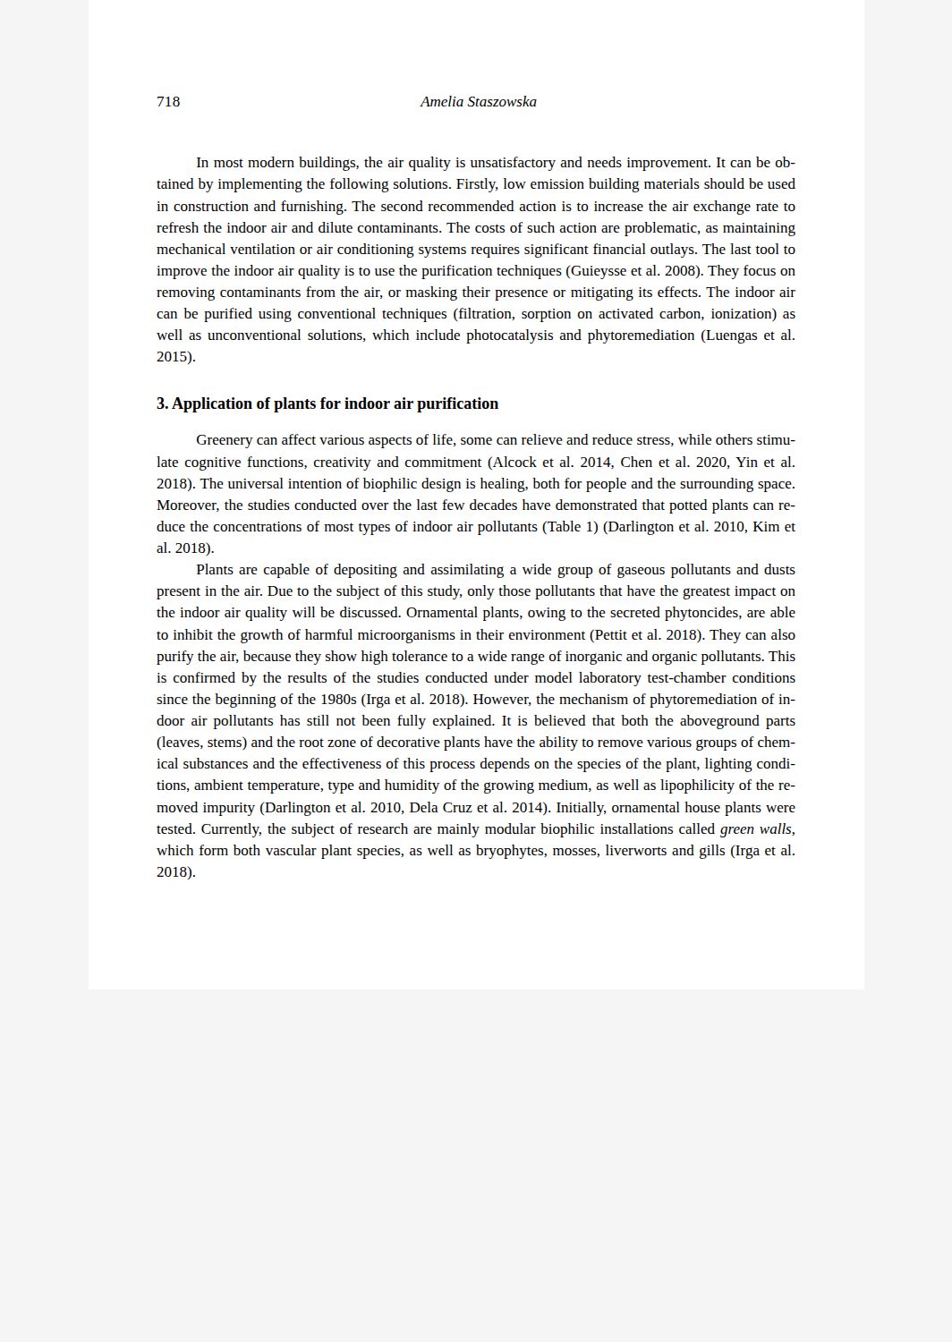718 Amelia Staszowska
In most modern buildings, the air quality is unsatisfactory and needs improvement. It can be obtained by implementing the following solutions. Firstly, low emission building materials should be used in construction and furnishing. The second recommended action is to increase the air exchange rate to refresh the indoor air and dilute contaminants. The costs of such action are problematic, as maintaining mechanical ventilation or air conditioning systems requires significant financial outlays. The last tool to improve the indoor air quality is to use the purification techniques (Guieysse et al. 2008). They focus on removing contaminants from the air, or masking their presence or mitigating its effects. The indoor air can be purified using conventional techniques (filtration, sorption on activated carbon, ionization) as well as unconventional solutions, which include photocatalysis and phytoremediation (Luengas et al. 2015).
3. Application of plants for indoor air purification
Greenery can affect various aspects of life, some can relieve and reduce stress, while others stimulate cognitive functions, creativity and commitment (Alcock et al. 2014, Chen et al. 2020, Yin et al. 2018). The universal intention of biophilic design is healing, both for people and the surrounding space. Moreover, the studies conducted over the last few decades have demonstrated that potted plants can reduce the concentrations of most types of indoor air pollutants (Table 1) (Darlington et al. 2010, Kim et al. 2018).
Plants are capable of depositing and assimilating a wide group of gaseous pollutants and dusts present in the air. Due to the subject of this study, only those pollutants that have the greatest impact on the indoor air quality will be discussed. Ornamental plants, owing to the secreted phytoncides, are able to inhibit the growth of harmful microorganisms in their environment (Pettit et al. 2018). They can also purify the air, because they show high tolerance to a wide range of inorganic and organic pollutants. This is confirmed by the results of the studies conducted under model laboratory test-chamber conditions since the beginning of the 1980s (Irga et al. 2018). However, the mechanism of phytoremediation of indoor air pollutants has still not been fully explained. It is believed that both the aboveground parts (leaves, stems) and the root zone of decorative plants have the ability to remove various groups of chemical substances and the effectiveness of this process depends on the species of the plant, lighting conditions, ambient temperature, type and humidity of the growing medium, as well as lipophilicity of the removed impurity (Darlington et al. 2010, Dela Cruz et al. 2014). Initially, ornamental house plants were tested. Currently, the subject of research are mainly modular biophilic installations called green walls, which form both vascular plant species, as well as bryophytes, mosses, liverworts and gills (Irga et al. 2018).